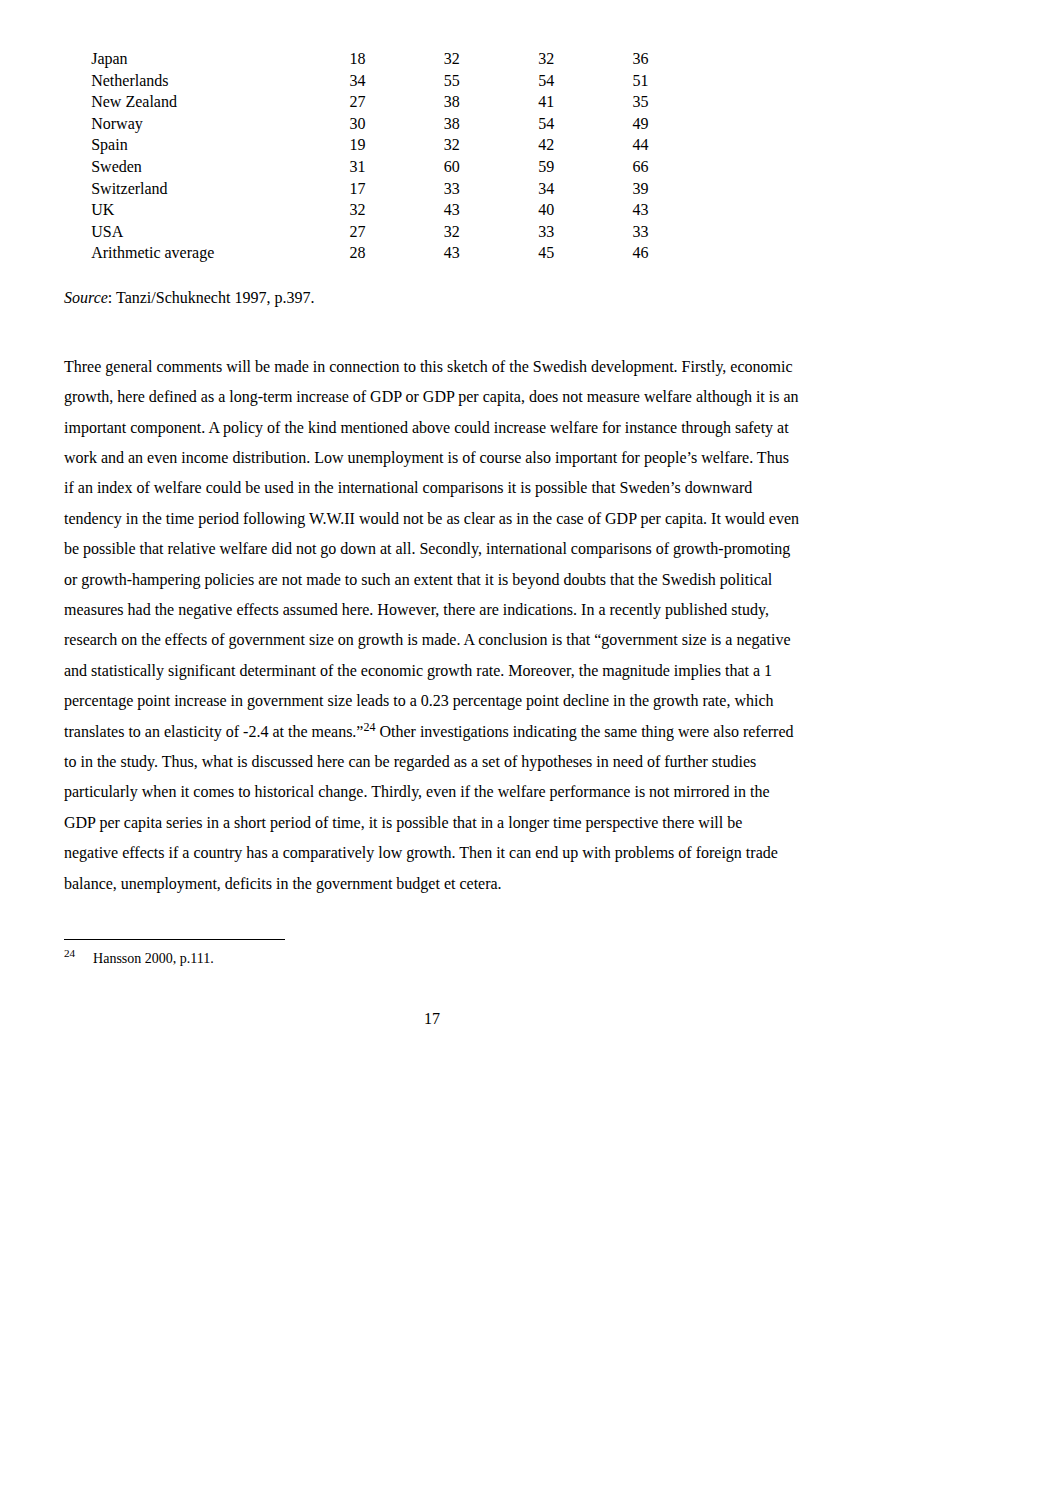| Japan | 18 | 32 | 32 | 36 |
| Netherlands | 34 | 55 | 54 | 51 |
| New Zealand | 27 | 38 | 41 | 35 |
| Norway | 30 | 38 | 54 | 49 |
| Spain | 19 | 32 | 42 | 44 |
| Sweden | 31 | 60 | 59 | 66 |
| Switzerland | 17 | 33 | 34 | 39 |
| UK | 32 | 43 | 40 | 43 |
| USA | 27 | 32 | 33 | 33 |
| Arithmetic average | 28 | 43 | 45 | 46 |
Source: Tanzi/Schuknecht 1997, p.397.
Three general comments will be made in connection to this sketch of the Swedish development. Firstly, economic growth, here defined as a long-term increase of GDP or GDP per capita, does not measure welfare although it is an important component. A policy of the kind mentioned above could increase welfare for instance through safety at work and an even income distribution. Low unemployment is of course also important for people’s welfare. Thus if an index of welfare could be used in the international comparisons it is possible that Sweden’s downward tendency in the time period following W.W.II would not be as clear as in the case of GDP per capita. It would even be possible that relative welfare did not go down at all. Secondly, international comparisons of growth-promoting or growth-hampering policies are not made to such an extent that it is beyond doubts that the Swedish political measures had the negative effects assumed here. However, there are indications. In a recently published study, research on the effects of government size on growth is made. A conclusion is that “government size is a negative and statistically significant determinant of the economic growth rate. Moreover, the magnitude implies that a 1 percentage point increase in government size leads to a 0.23 percentage point decline in the growth rate, which translates to an elasticity of -2.4 at the means.”24 Other investigations indicating the same thing were also referred to in the study. Thus, what is discussed here can be regarded as a set of hypotheses in need of further studies particularly when it comes to historical change. Thirdly, even if the welfare performance is not mirrored in the GDP per capita series in a short period of time, it is possible that in a longer time perspective there will be negative effects if a country has a comparatively low growth. Then it can end up with problems of foreign trade balance, unemployment, deficits in the government budget et cetera.
24 Hansson 2000, p.111.
17